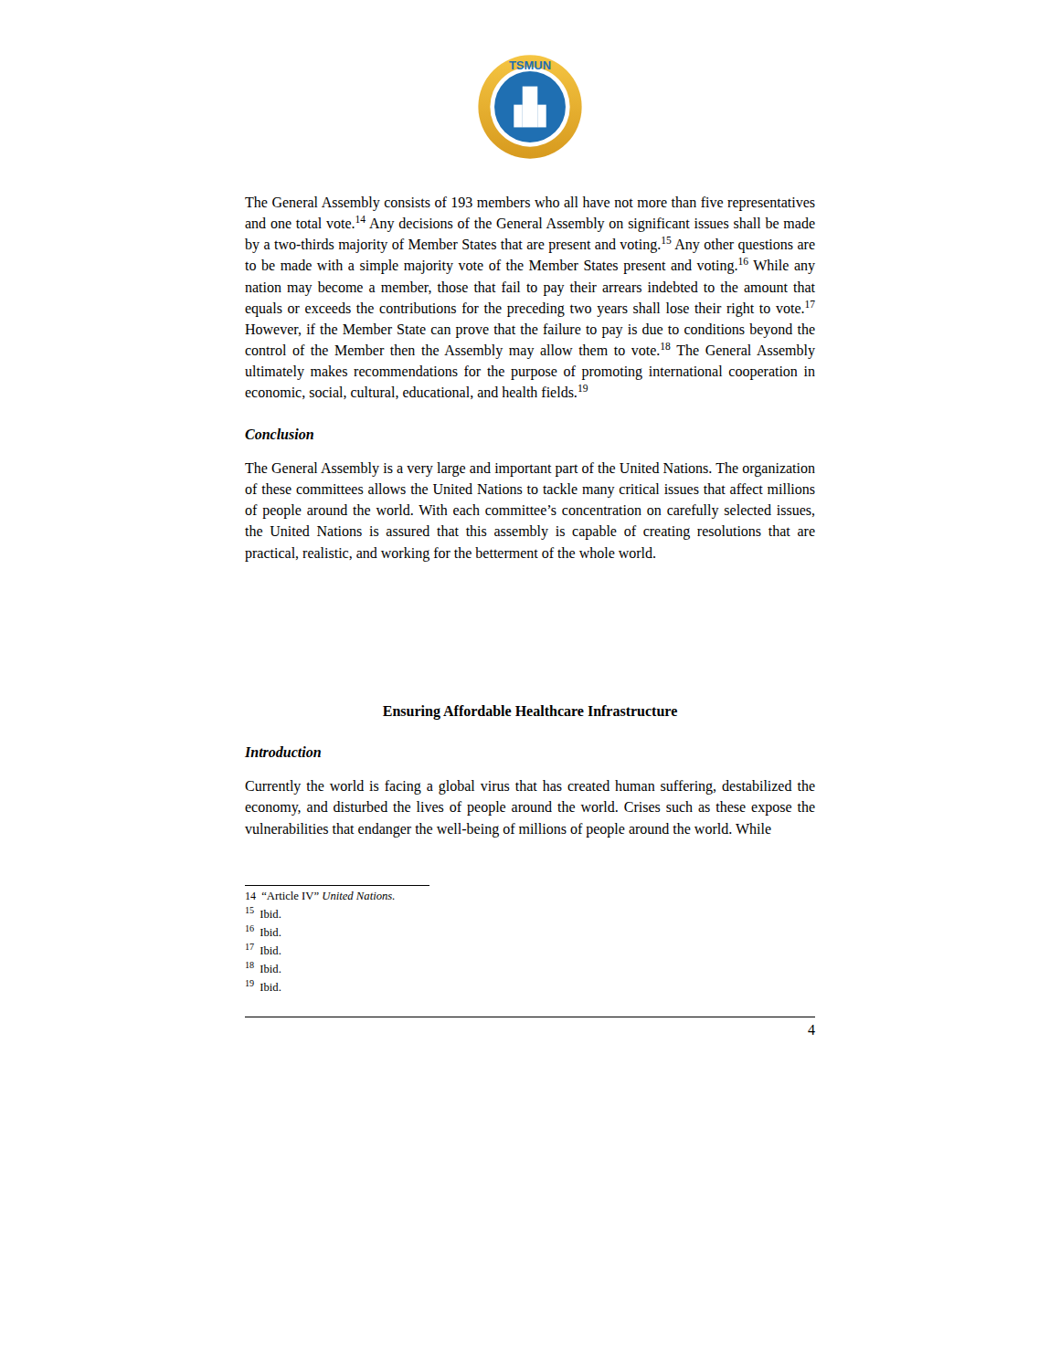The General Assembly consists of 193 members who all have not more than five representatives and one total vote.14 Any decisions of the General Assembly on significant issues shall be made by a two-thirds majority of Member States that are present and voting.15 Any other questions are to be made with a simple majority vote of the Member States present and voting.16 While any nation may become a member, those that fail to pay their arrears indebted to the amount that equals or exceeds the contributions for the preceding two years shall lose their right to vote.17 However, if the Member State can prove that the failure to pay is due to conditions beyond the control of the Member then the Assembly may allow them to vote.18 The General Assembly ultimately makes recommendations for the purpose of promoting international cooperation in economic, social, cultural, educational, and health fields.19
Conclusion
The General Assembly is a very large and important part of the United Nations. The organization of these committees allows the United Nations to tackle many critical issues that affect millions of people around the world. With each committee’s concentration on carefully selected issues, the United Nations is assured that this assembly is capable of creating resolutions that are practical, realistic, and working for the betterment of the whole world.
Ensuring Affordable Healthcare Infrastructure
Introduction
Currently the world is facing a global virus that has created human suffering, destabilized the economy, and disturbed the lives of people around the world. Crises such as these expose the vulnerabilities that endanger the well-being of millions of people around the world. While
14 “Article IV” United Nations.
15 Ibid.
16 Ibid.
17 Ibid.
18 Ibid.
19 Ibid.
4